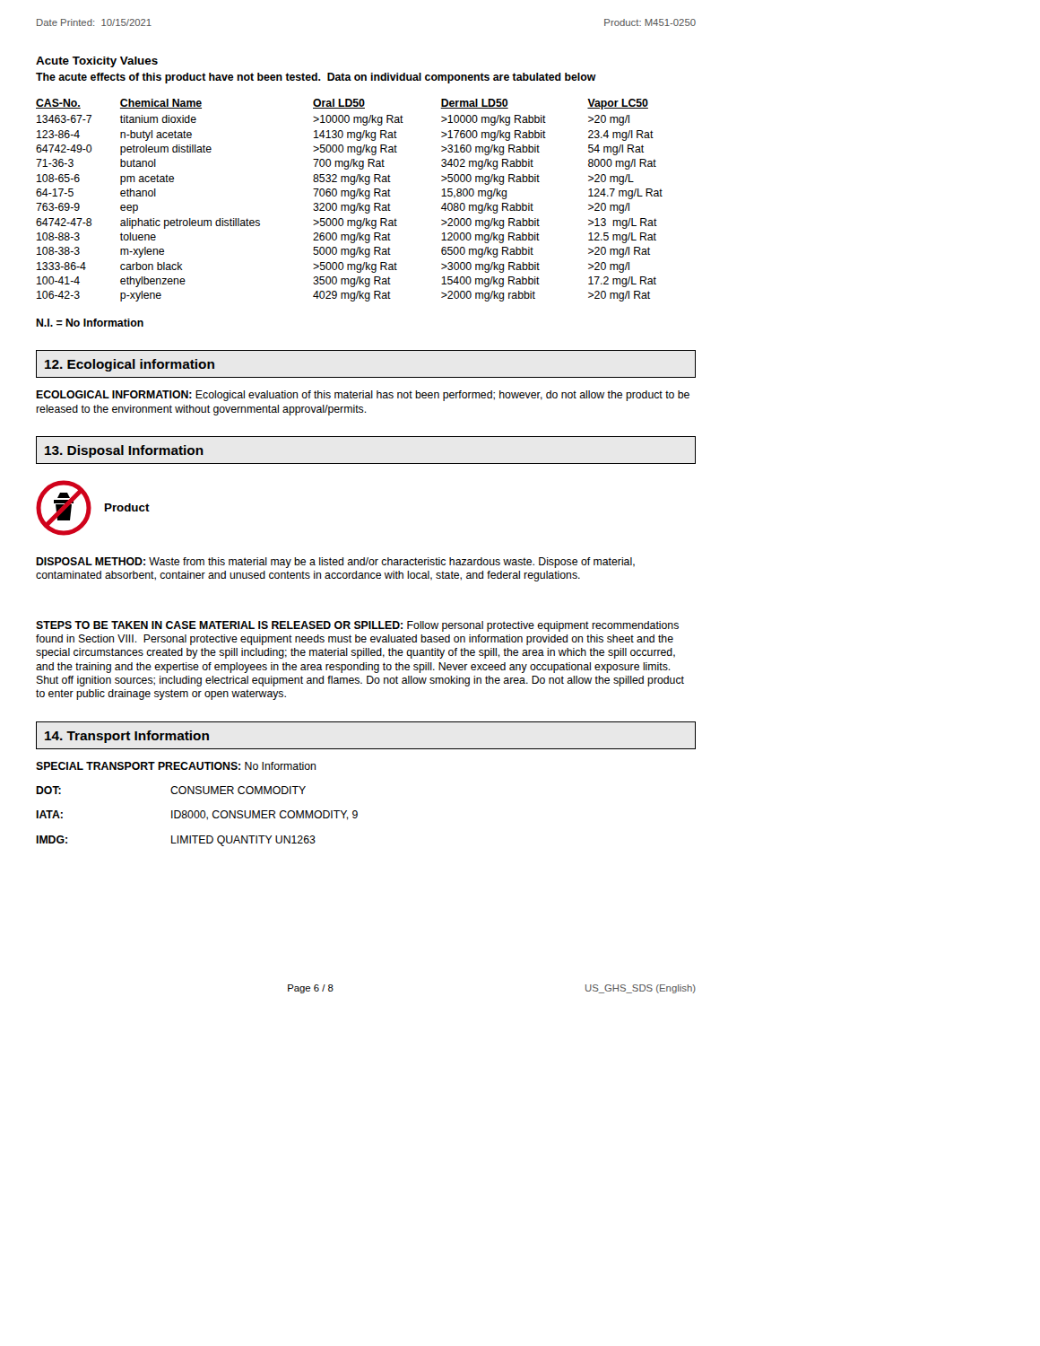Date Printed: 10/15/2021
Product: M451-0250
Acute Toxicity Values
The acute effects of this product have not been tested. Data on individual components are tabulated below
| CAS-No. | Chemical Name | Oral LD50 | Dermal LD50 | Vapor LC50 |
| --- | --- | --- | --- | --- |
| 13463-67-7 | titanium dioxide | >10000 mg/kg Rat | >10000 mg/kg Rabbit | >20 mg/l |
| 123-86-4 | n-butyl acetate | 14130 mg/kg Rat | >17600 mg/kg Rabbit | 23.4 mg/l Rat |
| 64742-49-0 | petroleum distillate | >5000 mg/kg Rat | >3160 mg/kg Rabbit | 54 mg/l Rat |
| 71-36-3 | butanol | 700 mg/kg Rat | 3402 mg/kg Rabbit | 8000 mg/l Rat |
| 108-65-6 | pm acetate | 8532 mg/kg Rat | >5000 mg/kg Rabbit | >20 mg/L |
| 64-17-5 | ethanol | 7060 mg/kg Rat | 15,800 mg/kg | 124.7 mg/L Rat |
| 763-69-9 | eep | 3200 mg/kg Rat | 4080 mg/kg Rabbit | >20 mg/l |
| 64742-47-8 | aliphatic petroleum distillates | >5000 mg/kg Rat | >2000 mg/kg Rabbit | >13 mg/L Rat |
| 108-88-3 | toluene | 2600 mg/kg Rat | 12000 mg/kg Rabbit | 12.5 mg/L Rat |
| 108-38-3 | m-xylene | 5000 mg/kg Rat | 6500 mg/kg Rabbit | >20 mg/l Rat |
| 1333-86-4 | carbon black | >5000 mg/kg Rat | >3000 mg/kg Rabbit | >20 mg/l |
| 100-41-4 | ethylbenzene | 3500 mg/kg Rat | 15400 mg/kg Rabbit | 17.2 mg/L Rat |
| 106-42-3 | p-xylene | 4029 mg/kg Rat | >2000 mg/kg rabbit | >20 mg/l Rat |
N.I. = No Information
12. Ecological information
ECOLOGICAL INFORMATION: Ecological evaluation of this material has not been performed; however, do not allow the product to be released to the environment without governmental approval/permits.
13. Disposal Information
Product
DISPOSAL METHOD: Waste from this material may be a listed and/or characteristic hazardous waste. Dispose of material, contaminated absorbent, container and unused contents in accordance with local, state, and federal regulations.
STEPS TO BE TAKEN IN CASE MATERIAL IS RELEASED OR SPILLED: Follow personal protective equipment recommendations found in Section VIII. Personal protective equipment needs must be evaluated based on information provided on this sheet and the special circumstances created by the spill including; the material spilled, the quantity of the spill, the area in which the spill occurred, and the training and the expertise of employees in the area responding to the spill. Never exceed any occupational exposure limits. Shut off ignition sources; including electrical equipment and flames. Do not allow smoking in the area. Do not allow the spilled product to enter public drainage system or open waterways.
14. Transport Information
SPECIAL TRANSPORT PRECAUTIONS: No Information
DOT: CONSUMER COMMODITY
IATA: ID8000, CONSUMER COMMODITY, 9
IMDG: LIMITED QUANTITY UN1263
Page 6 / 8
US_GHS_SDS (English)